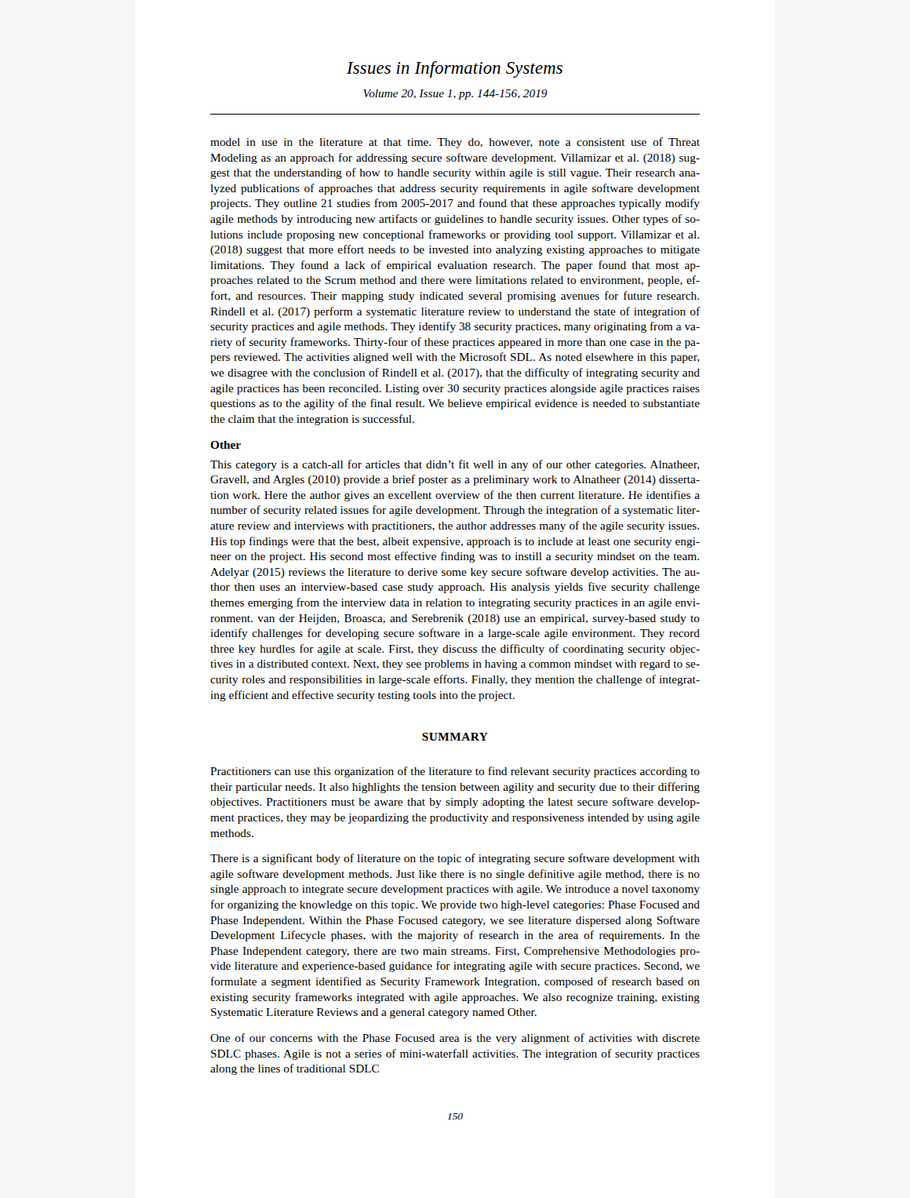Issues in Information Systems
Volume 20, Issue 1, pp. 144-156, 2019
model in use in the literature at that time. They do, however, note a consistent use of Threat Modeling as an approach for addressing secure software development. Villamizar et al. (2018) suggest that the understanding of how to handle security within agile is still vague. Their research analyzed publications of approaches that address security requirements in agile software development projects. They outline 21 studies from 2005-2017 and found that these approaches typically modify agile methods by introducing new artifacts or guidelines to handle security issues. Other types of solutions include proposing new conceptional frameworks or providing tool support. Villamizar et al. (2018) suggest that more effort needs to be invested into analyzing existing approaches to mitigate limitations. They found a lack of empirical evaluation research. The paper found that most approaches related to the Scrum method and there were limitations related to environment, people, effort, and resources. Their mapping study indicated several promising avenues for future research. Rindell et al. (2017) perform a systematic literature review to understand the state of integration of security practices and agile methods. They identify 38 security practices, many originating from a variety of security frameworks. Thirty-four of these practices appeared in more than one case in the papers reviewed. The activities aligned well with the Microsoft SDL. As noted elsewhere in this paper, we disagree with the conclusion of Rindell et al. (2017), that the difficulty of integrating security and agile practices has been reconciled. Listing over 30 security practices alongside agile practices raises questions as to the agility of the final result. We believe empirical evidence is needed to substantiate the claim that the integration is successful.
Other
This category is a catch-all for articles that didn’t fit well in any of our other categories. Alnatheer, Gravell, and Argles (2010) provide a brief poster as a preliminary work to Alnatheer (2014) dissertation work. Here the author gives an excellent overview of the then current literature. He identifies a number of security related issues for agile development. Through the integration of a systematic literature review and interviews with practitioners, the author addresses many of the agile security issues. His top findings were that the best, albeit expensive, approach is to include at least one security engineer on the project. His second most effective finding was to instill a security mindset on the team. Adelyar (2015) reviews the literature to derive some key secure software develop activities. The author then uses an interview-based case study approach. His analysis yields five security challenge themes emerging from the interview data in relation to integrating security practices in an agile environment. van der Heijden, Broasca, and Serebrenik (2018) use an empirical, survey-based study to identify challenges for developing secure software in a large-scale agile environment. They record three key hurdles for agile at scale. First, they discuss the difficulty of coordinating security objectives in a distributed context. Next, they see problems in having a common mindset with regard to security roles and responsibilities in large-scale efforts. Finally, they mention the challenge of integrating efficient and effective security testing tools into the project.
SUMMARY
Practitioners can use this organization of the literature to find relevant security practices according to their particular needs. It also highlights the tension between agility and security due to their differing objectives. Practitioners must be aware that by simply adopting the latest secure software development practices, they may be jeopardizing the productivity and responsiveness intended by using agile methods.
There is a significant body of literature on the topic of integrating secure software development with agile software development methods. Just like there is no single definitive agile method, there is no single approach to integrate secure development practices with agile. We introduce a novel taxonomy for organizing the knowledge on this topic. We provide two high-level categories: Phase Focused and Phase Independent. Within the Phase Focused category, we see literature dispersed along Software Development Lifecycle phases, with the majority of research in the area of requirements. In the Phase Independent category, there are two main streams. First, Comprehensive Methodologies provide literature and experience-based guidance for integrating agile with secure practices. Second, we formulate a segment identified as Security Framework Integration, composed of research based on existing security frameworks integrated with agile approaches. We also recognize training, existing Systematic Literature Reviews and a general category named Other.
One of our concerns with the Phase Focused area is the very alignment of activities with discrete SDLC phases. Agile is not a series of mini-waterfall activities. The integration of security practices along the lines of traditional SDLC
150